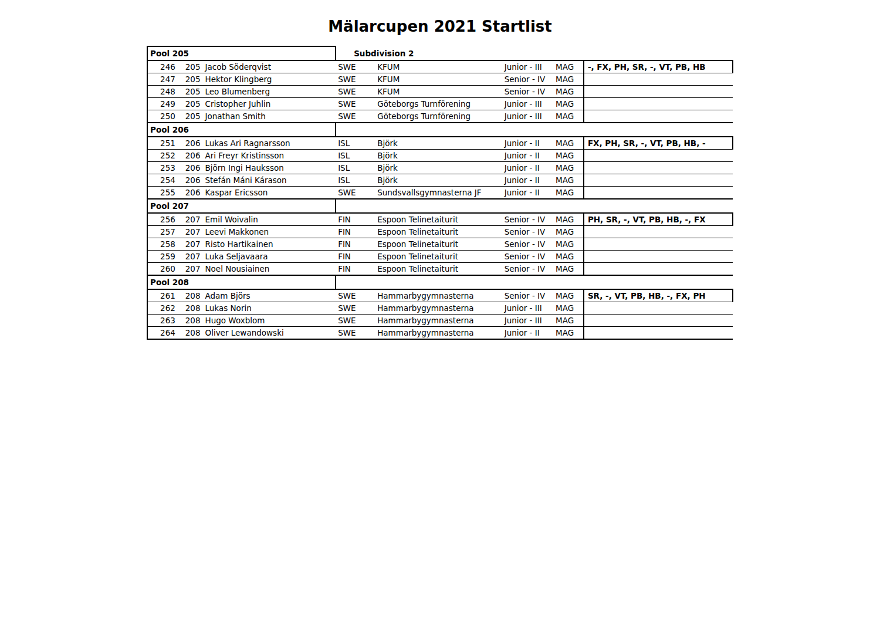Mälarcupen 2021 Startlist
| Pool 205 | | Subdivision 2 | | | |
| 246 | 205 | Jacob Söderqvist | SWE | KFUM | Junior - III | MAG | -, FX, PH, SR, -, VT, PB, HB |
| 247 | 205 | Hektor Klingberg | SWE | KFUM | Senior - IV | MAG | |
| 248 | 205 | Leo Blumenberg | SWE | KFUM | Senior - IV | MAG | |
| 249 | 205 | Cristopher Juhlin | SWE | Göteborgs Turnförening | Junior - III | MAG | |
| 250 | 205 | Jonathan Smith | SWE | Göteborgs Turnförening | Junior - III | MAG | |
| Pool 206 | | |
| 251 | 206 | Lukas Ari Ragnarsson | ISL | Björk | Junior - II | MAG | FX, PH, SR, -, VT, PB, HB, - |
| 252 | 206 | Ari Freyr Kristinsson | ISL | Björk | Junior - II | MAG | |
| 253 | 206 | Björn Ingi Hauksson | ISL | Björk | Junior - II | MAG | |
| 254 | 206 | Stefán Máni Kárason | ISL | Björk | Junior - II | MAG | |
| 255 | 206 | Kaspar Ericsson | SWE | Sundsvallsgymnasterna JF | Junior - II | MAG | |
| Pool 207 | | |
| 256 | 207 | Emil Woivalin | FIN | Espoon Telinetaiturit | Senior - IV | MAG | PH, SR, -, VT, PB, HB, -, FX |
| 257 | 207 | Leevi Makkonen | FIN | Espoon Telinetaiturit | Senior - IV | MAG | |
| 258 | 207 | Risto Hartikainen | FIN | Espoon Telinetaiturit | Senior - IV | MAG | |
| 259 | 207 | Luka Seljavaara | FIN | Espoon Telinetaiturit | Senior - IV | MAG | |
| 260 | 207 | Noel Nousiainen | FIN | Espoon Telinetaiturit | Senior - IV | MAG | |
| Pool 208 | | |
| 261 | 208 | Adam Björs | SWE | Hammarbygymnasterna | Senior - IV | MAG | SR, -, VT, PB, HB, -, FX, PH |
| 262 | 208 | Lukas Norin | SWE | Hammarbygymnasterna | Junior - III | MAG | |
| 263 | 208 | Hugo Woxblom | SWE | Hammarbygymnasterna | Junior - III | MAG | |
| 264 | 208 | Oliver Lewandowski | SWE | Hammarbygymnasterna | Junior - II | MAG | |